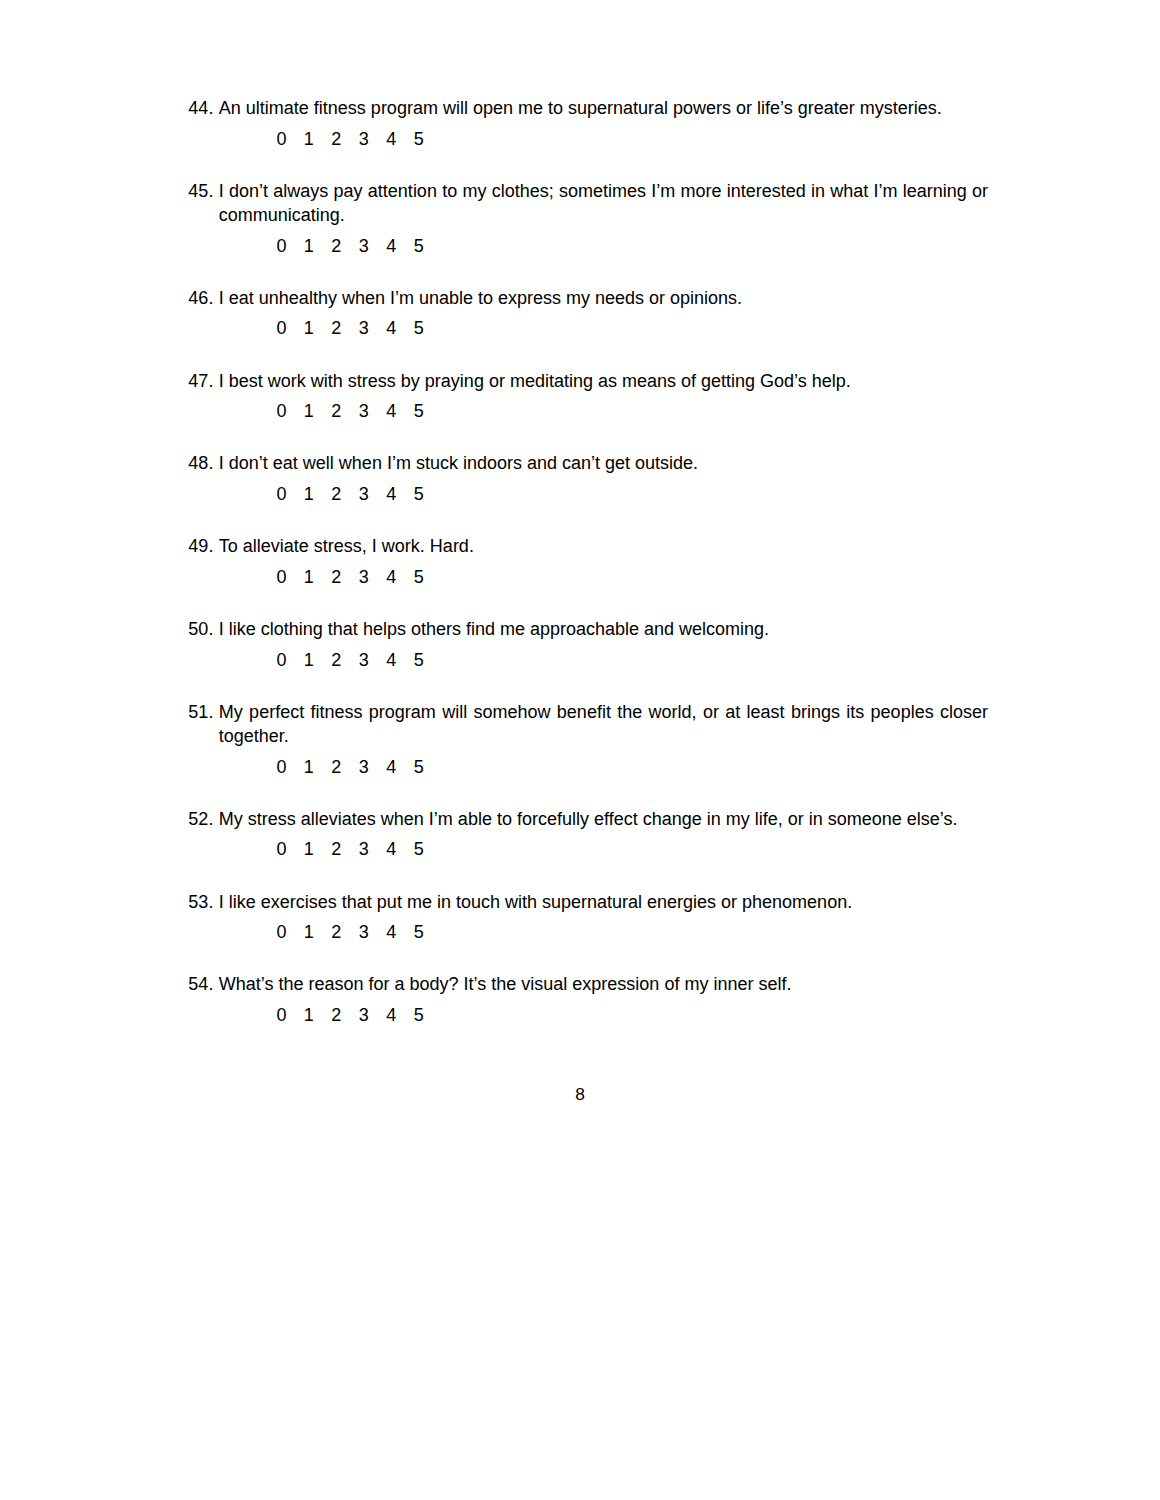44. An ultimate fitness program will open me to supernatural powers or life’s greater mysteries.
012345
45. I don’t always pay attention to my clothes; sometimes I’m more interested in what I’m learning or communicating.
012345
46. I eat unhealthy when I’m unable to express my needs or opinions.
012345
47. I best work with stress by praying or meditating as means of getting God’s help.
012345
48. I don’t eat well when I’m stuck indoors and can’t get outside.
012345
49. To alleviate stress, I work. Hard.
012345
50. I like clothing that helps others find me approachable and welcoming.
012345
51. My perfect fitness program will somehow benefit the world, or at least brings its peoples closer together.
012345
52. My stress alleviates when I’m able to forcefully effect change in my life, or in someone else’s.
012345
53. I like exercises that put me in touch with supernatural energies or phenomenon.
012345
54. What’s the reason for a body? It’s the visual expression of my inner self.
012345
8